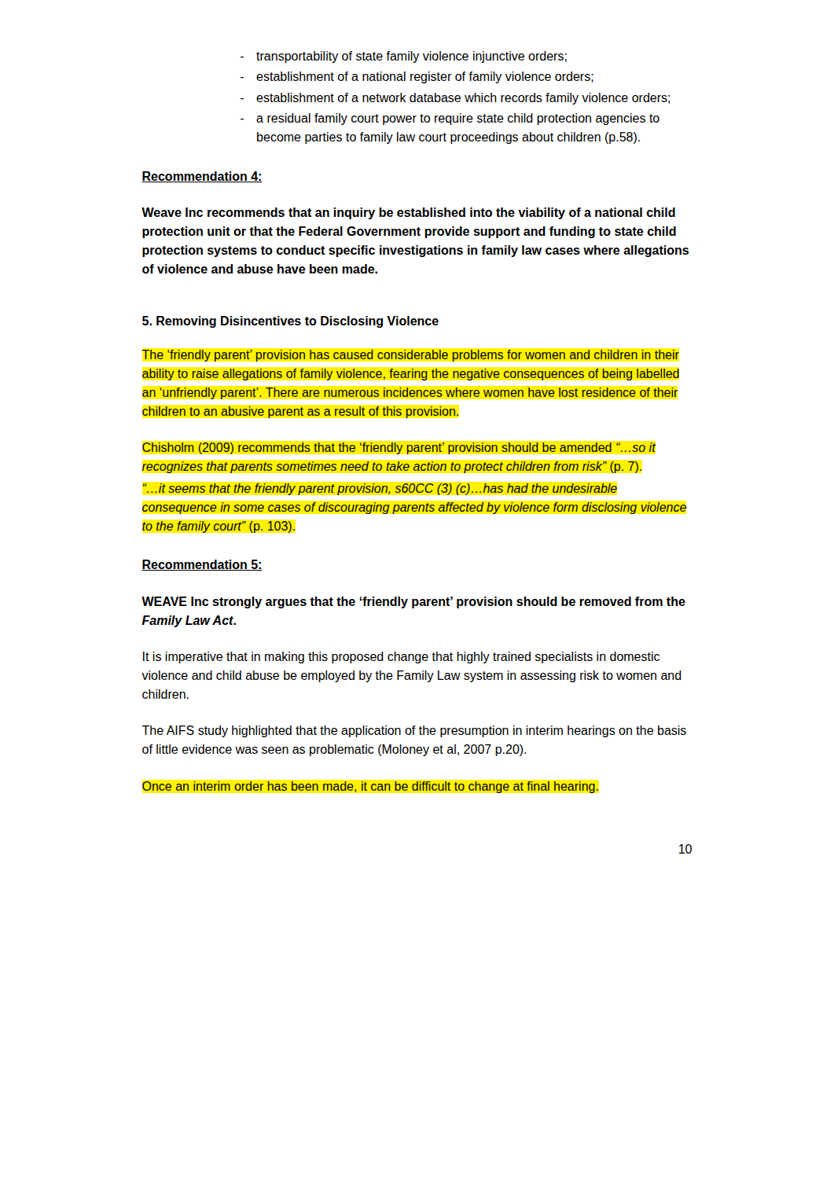transportability of state family violence injunctive orders;
establishment of a national register of family violence orders;
establishment of a network database which records family violence orders;
a residual family court power to require state child protection agencies to become parties to family law court proceedings about children (p.58).
Recommendation 4:
Weave Inc recommends that an inquiry be established into the viability of a national child protection unit or that the Federal Government provide support and funding to state child protection systems to conduct specific investigations in family law cases where allegations of violence and abuse have been made.
5. Removing Disincentives to Disclosing Violence
The ‘friendly parent’ provision has caused considerable problems for women and children in their ability to raise allegations of family violence, fearing the negative consequences of being labelled an ‘unfriendly parent’. There are numerous incidences where women have lost residence of their children to an abusive parent as a result of this provision.
Chisholm (2009) recommends that the ‘friendly parent’ provision should be amended “…so it recognizes that parents sometimes need to take action to protect children from risk” (p. 7).
“…it seems that the friendly parent provision, s60CC (3) (c)…has had the undesirable consequence in some cases of discouraging parents affected by violence form disclosing violence to the family court” (p. 103).
Recommendation 5:
WEAVE Inc strongly argues that the ‘friendly parent’ provision should be removed from the Family Law Act.
It is imperative that in making this proposed change that highly trained specialists in domestic violence and child abuse be employed by the Family Law system in assessing risk to women and children.
The AIFS study highlighted that the application of the presumption in interim hearings on the basis of little evidence was seen as problematic (Moloney et al, 2007 p.20).
Once an interim order has been made, it can be difficult to change at final hearing.
10